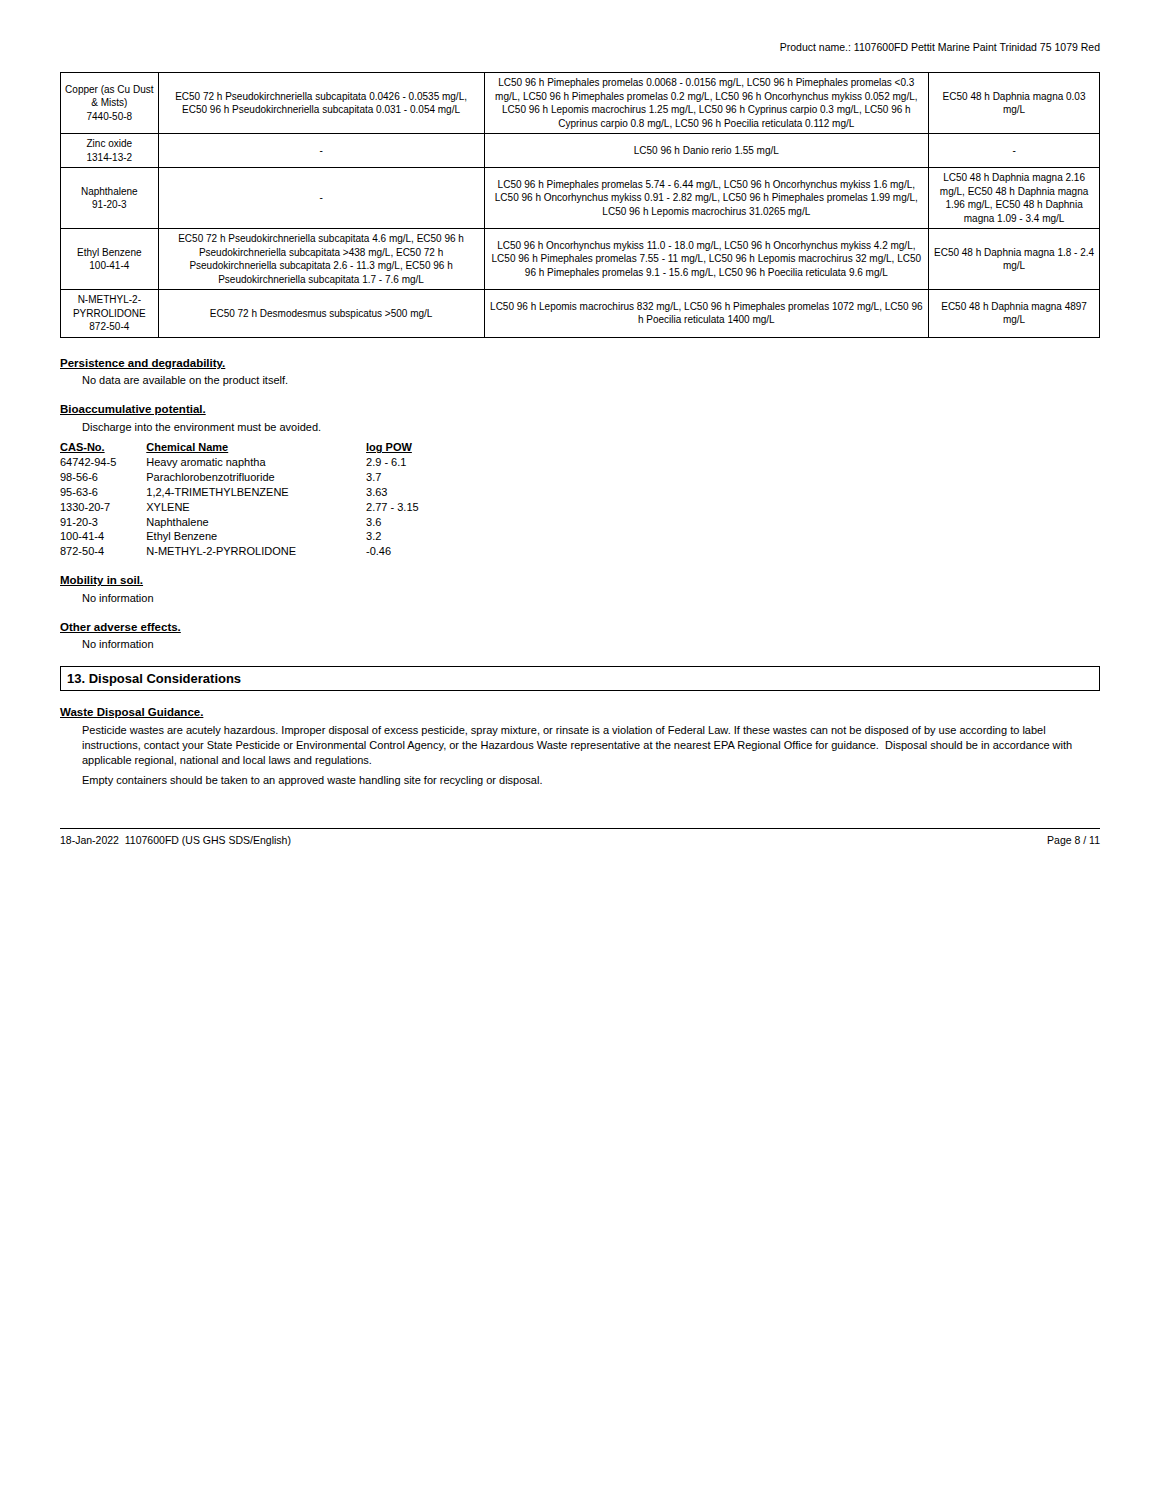Product name.: 1107600FD Pettit Marine Paint Trinidad 75 1079 Red
| Copper (as Cu Dust & Mists) 7440-50-8 | EC50 72 h Pseudokirchneriella subcapitata 0.0426 - 0.0535 mg/L, EC50 96 h Pseudokirchneriella subcapitata 0.031 - 0.054 mg/L | LC50 96 h Pimephales promelas 0.0068 - 0.0156 mg/L, LC50 96 h Pimephales promelas <0.3 mg/L, LC50 96 h Pimephales promelas 0.2 mg/L, LC50 96 h Oncorhynchus mykiss 0.052 mg/L, LC50 96 h Lepomis macrochirus 1.25 mg/L, LC50 96 h Cyprinus carpio 0.3 mg/L, LC50 96 h Cyprinus carpio 0.8 mg/L, LC50 96 h Poecilia reticulata 0.112 mg/L | EC50 48 h Daphnia magna 0.03 mg/L |
| Zinc oxide 1314-13-2 | - | LC50 96 h Danio rerio 1.55 mg/L | - |
| Naphthalene 91-20-3 | - | LC50 96 h Pimephales promelas 5.74 - 6.44 mg/L, LC50 96 h Oncorhynchus mykiss 1.6 mg/L, LC50 96 h Oncorhynchus mykiss 0.91 - 2.82 mg/L, LC50 96 h Pimephales promelas 1.99 mg/L, LC50 96 h Lepomis macrochirus 31.0265 mg/L | LC50 48 h Daphnia magna 2.16 mg/L, EC50 48 h Daphnia magna 1.96 mg/L, EC50 48 h Daphnia magna 1.09 - 3.4 mg/L |
| Ethyl Benzene 100-41-4 | EC50 72 h Pseudokirchneriella subcapitata 4.6 mg/L, EC50 96 h Pseudokirchneriella subcapitata >438 mg/L, EC50 72 h Pseudokirchneriella subcapitata 2.6 - 11.3 mg/L, EC50 96 h Pseudokirchneriella subcapitata 1.7 - 7.6 mg/L | LC50 96 h Oncorhynchus mykiss 11.0 - 18.0 mg/L, LC50 96 h Oncorhynchus mykiss 4.2 mg/L, LC50 96 h Pimephales promelas 7.55 - 11 mg/L, LC50 96 h Lepomis macrochirus 32 mg/L, LC50 96 h Pimephales promelas 9.1 - 15.6 mg/L, LC50 96 h Poecilia reticulata 9.6 mg/L | EC50 48 h Daphnia magna 1.8 - 2.4 mg/L |
| N-METHYL-2-PYRROLIDONE 872-50-4 | EC50 72 h Desmodesmus subspicatus >500 mg/L | LC50 96 h Lepomis macrochirus 832 mg/L, LC50 96 h Pimephales promelas 1072 mg/L, LC50 96 h Poecilia reticulata 1400 mg/L | EC50 48 h Daphnia magna 4897 mg/L |
Persistence and degradability.
No data are available on the product itself.
Bioaccumulative potential.
Discharge into the environment must be avoided.
| CAS-No. | Chemical Name | log POW |
| --- | --- | --- |
| 64742-94-5 | Heavy aromatic naphtha | 2.9 - 6.1 |
| 98-56-6 | Parachlorobenzotrifluoride | 3.7 |
| 95-63-6 | 1,2,4-TRIMETHYLBENZENE | 3.63 |
| 1330-20-7 | XYLENE | 2.77 - 3.15 |
| 91-20-3 | Naphthalene | 3.6 |
| 100-41-4 | Ethyl Benzene | 3.2 |
| 872-50-4 | N-METHYL-2-PYRROLIDONE | -0.46 |
Mobility in soil.
No information
Other adverse effects.
No information
13. Disposal Considerations
Waste Disposal Guidance.
Pesticide wastes are acutely hazardous. Improper disposal of excess pesticide, spray mixture, or rinsate is a violation of Federal Law. If these wastes can not be disposed of by use according to label instructions, contact your State Pesticide or Environmental Control Agency, or the Hazardous Waste representative at the nearest EPA Regional Office for guidance. Disposal should be in accordance with applicable regional, national and local laws and regulations.
Empty containers should be taken to an approved waste handling site for recycling or disposal.
18-Jan-2022 1107600FD (US GHS SDS/English) Page 8 / 11